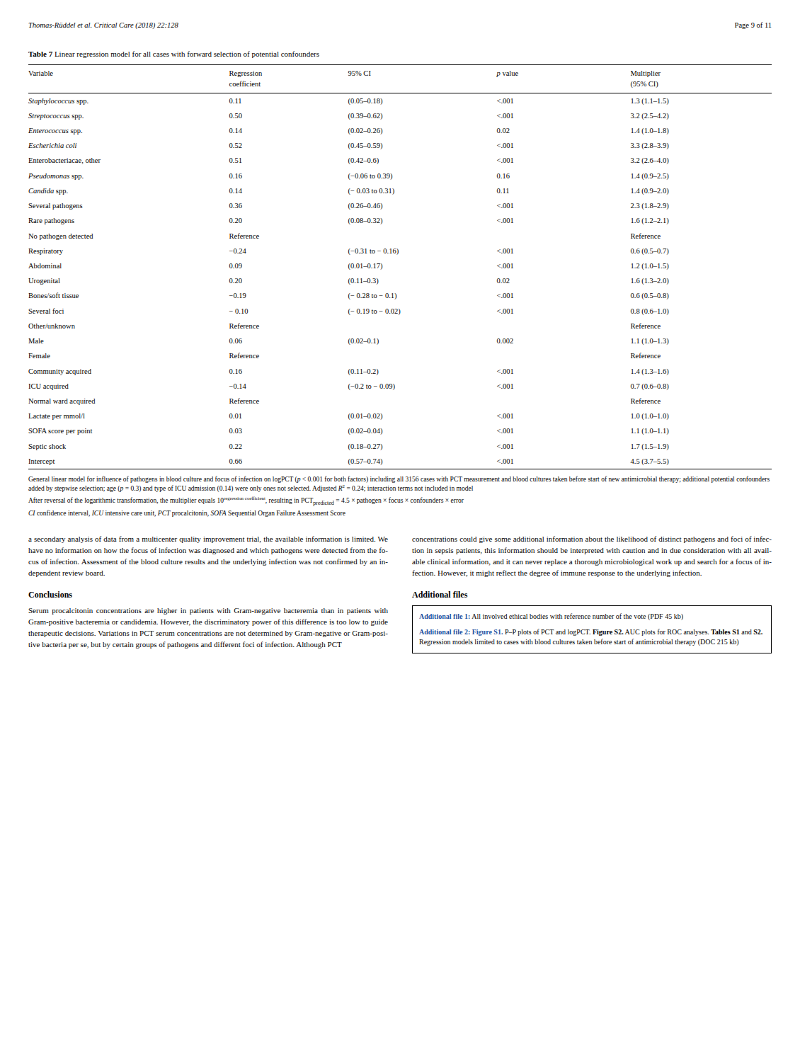Thomas-Rüddel et al. Critical Care (2018) 22:128
Page 9 of 11
Table 7 Linear regression model for all cases with forward selection of potential confounders
| Variable | Regression coefficient | 95% CI | p value | Multiplier (95% CI) |
| --- | --- | --- | --- | --- |
| Staphylococcus spp. | 0.11 | (0.05–0.18) | <.001 | 1.3 (1.1–1.5) |
| Streptococcus spp. | 0.50 | (0.39–0.62) | <.001 | 3.2 (2.5–4.2) |
| Enterococcus spp. | 0.14 | (0.02–0.26) | 0.02 | 1.4 (1.0–1.8) |
| Escherichia coli | 0.52 | (0.45–0.59) | <.001 | 3.3 (2.8–3.9) |
| Enterobacteriacae, other | 0.51 | (0.42–0.6) | <.001 | 3.2 (2.6–4.0) |
| Pseudomonas spp. | 0.16 | (−0.06 to 0.39) | 0.16 | 1.4 (0.9–2.5) |
| Candida spp. | 0.14 | (− 0.03 to 0.31) | 0.11 | 1.4 (0.9–2.0) |
| Several pathogens | 0.36 | (0.26–0.46) | <.001 | 2.3 (1.8–2.9) |
| Rare pathogens | 0.20 | (0.08–0.32) | <.001 | 1.6 (1.2–2.1) |
| No pathogen detected | Reference | | | Reference |
| Respiratory | −0.24 | (−0.31 to − 0.16) | <.001 | 0.6 (0.5–0.7) |
| Abdominal | 0.09 | (0.01–0.17) | <.001 | 1.2 (1.0–1.5) |
| Urogenital | 0.20 | (0.11–0.3) | 0.02 | 1.6 (1.3–2.0) |
| Bones/soft tissue | −0.19 | (− 0.28 to − 0.1) | <.001 | 0.6 (0.5–0.8) |
| Several foci | − 0.10 | (− 0.19 to − 0.02) | <.001 | 0.8 (0.6–1.0) |
| Other/unknown | Reference | | | Reference |
| Male | 0.06 | (0.02–0.1) | 0.002 | 1.1 (1.0–1.3) |
| Female | Reference | | | Reference |
| Community acquired | 0.16 | (0.11–0.2) | <.001 | 1.4 (1.3–1.6) |
| ICU acquired | −0.14 | (−0.2 to − 0.09) | <.001 | 0.7 (0.6–0.8) |
| Normal ward acquired | Reference | | | Reference |
| Lactate per mmol/l | 0.01 | (0.01–0.02) | <.001 | 1.0 (1.0–1.0) |
| SOFA score per point | 0.03 | (0.02–0.04) | <.001 | 1.1 (1.0–1.1) |
| Septic shock | 0.22 | (0.18–0.27) | <.001 | 1.7 (1.5–1.9) |
| Intercept | 0.66 | (0.57–0.74) | <.001 | 4.5 (3.7–5.5) |
General linear model for influence of pathogens in blood culture and focus of infection on logPCT (p < 0.001 for both factors) including all 3156 cases with PCT measurement and blood cultures taken before start of new antimicrobial therapy; additional potential confounders added by stepwise selection; age (p = 0.3) and type of ICU admission (0.14) were only ones not selected. Adjusted R2 = 0.24; interaction terms not included in model
After reversal of the logarithmic transformation, the multiplier equals 10regression coefficient, resulting in PCTpredicted = 4.5 × pathogen × focus × confounders × error
CI confidence interval, ICU intensive care unit, PCT procalcitonin, SOFA Sequential Organ Failure Assessment Score
a secondary analysis of data from a multicenter quality improvement trial, the available information is limited. We have no information on how the focus of infection was diagnosed and which pathogens were detected from the focus of infection. Assessment of the blood culture results and the underlying infection was not confirmed by an independent review board.
Conclusions
Serum procalcitonin concentrations are higher in patients with Gram-negative bacteremia than in patients with Gram-positive bacteremia or candidemia. However, the discriminatory power of this difference is too low to guide therapeutic decisions. Variations in PCT serum concentrations are not determined by Gram-negative or Gram-positive bacteria per se, but by certain groups of pathogens and different foci of infection. Although PCT
concentrations could give some additional information about the likelihood of distinct pathogens and foci of infection in sepsis patients, this information should be interpreted with caution and in due consideration with all available clinical information, and it can never replace a thorough microbiological work up and search for a focus of infection. However, it might reflect the degree of immune response to the underlying infection.
Additional files
Additional file 1: All involved ethical bodies with reference number of the vote (PDF 45 kb)
Additional file 2: Figure S1. P–P plots of PCT and logPCT. Figure S2. AUC plots for ROC analyses. Tables S1 and S2. Regression models limited to cases with blood cultures taken before start of antimicrobial therapy (DOC 215 kb)